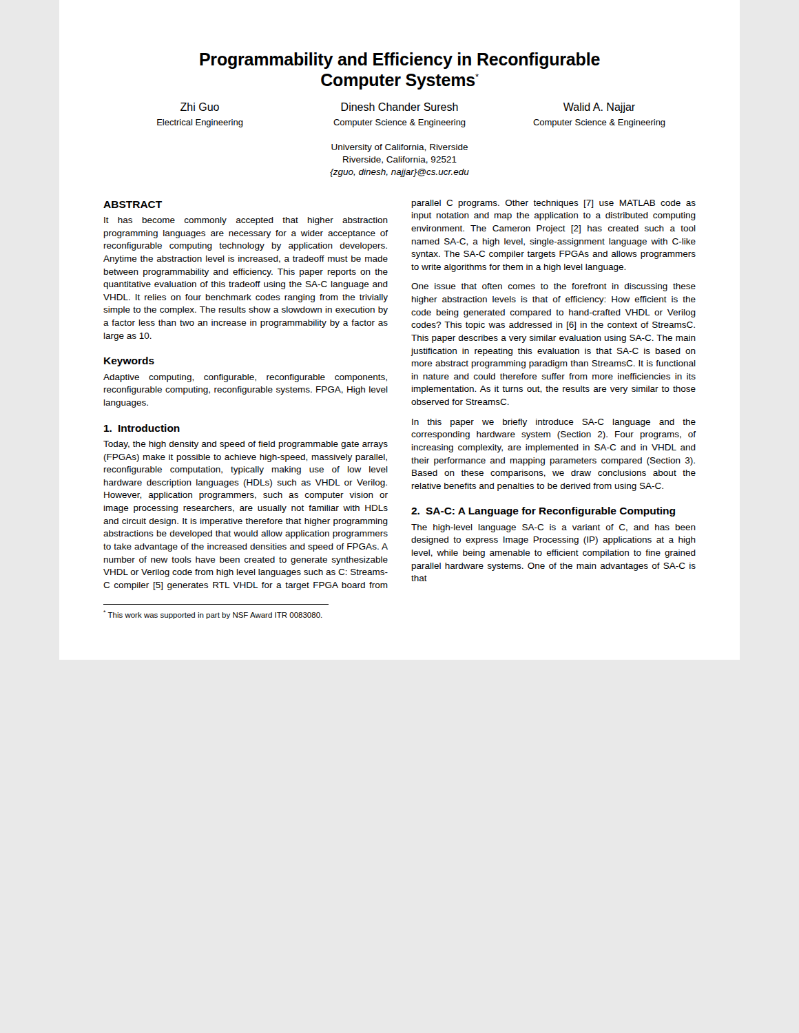Programmability and Efficiency in Reconfigurable
Computer Systems*
Zhi Guo
Electrical Engineering
Dinesh Chander Suresh
Computer Science & Engineering
Walid A. Najjar
Computer Science & Engineering
University of California, Riverside
Riverside, California, 92521
{zguo, dinesh, najjar}@cs.ucr.edu
ABSTRACT
It has become commonly accepted that higher abstraction programming languages are necessary for a wider acceptance of reconfigurable computing technology by application developers. Anytime the abstraction level is increased, a tradeoff must be made between programmability and efficiency. This paper reports on the quantitative evaluation of this tradeoff using the SA-C language and VHDL. It relies on four benchmark codes ranging from the trivially simple to the complex. The results show a slowdown in execution by a factor less than two an increase in programmability by a factor as large as 10.
Keywords
Adaptive computing, configurable, reconfigurable components, reconfigurable computing, reconfigurable systems. FPGA, High level languages.
1. Introduction
Today, the high density and speed of field programmable gate arrays (FPGAs) make it possible to achieve high-speed, massively parallel, reconfigurable computation, typically making use of low level hardware description languages (HDLs) such as VHDL or Verilog. However, application programmers, such as computer vision or image processing researchers, are usually not familiar with HDLs and circuit design. It is imperative therefore that higher programming abstractions be developed that would allow application programmers to take advantage of the increased densities and speed of FPGAs. A number of new tools have been created to generate synthesizable VHDL or Verilog code from high level languages such as C: Streams-C compiler [5] generates RTL VHDL for a target FPGA board from parallel C programs. Other techniques [7] use MATLAB code as input notation and map the application to a distributed computing environment. The Cameron Project [2] has created such a tool named SA-C, a high level, single-assignment language with C-like syntax. The SA-C compiler targets FPGAs and allows programmers to write algorithms for them in a high level language.
One issue that often comes to the forefront in discussing these higher abstraction levels is that of efficiency: How efficient is the code being generated compared to hand-crafted VHDL or Verilog codes? This topic was addressed in [6] in the context of StreamsC. This paper describes a very similar evaluation using SA-C. The main justification in repeating this evaluation is that SA-C is based on more abstract programming paradigm than StreamsC. It is functional in nature and could therefore suffer from more inefficiencies in its implementation. As it turns out, the results are very similar to those observed for StreamsC.
In this paper we briefly introduce SA-C language and the corresponding hardware system (Section 2). Four programs, of increasing complexity, are implemented in SA-C and in VHDL and their performance and mapping parameters compared (Section 3). Based on these comparisons, we draw conclusions about the relative benefits and penalties to be derived from using SA-C.
2. SA-C: A Language for Reconfigurable Computing
The high-level language SA-C is a variant of C, and has been designed to express Image Processing (IP) applications at a high level, while being amenable to efficient compilation to fine grained parallel hardware systems. One of the main advantages of SA-C is that
* This work was supported in part by NSF Award ITR 0083080.